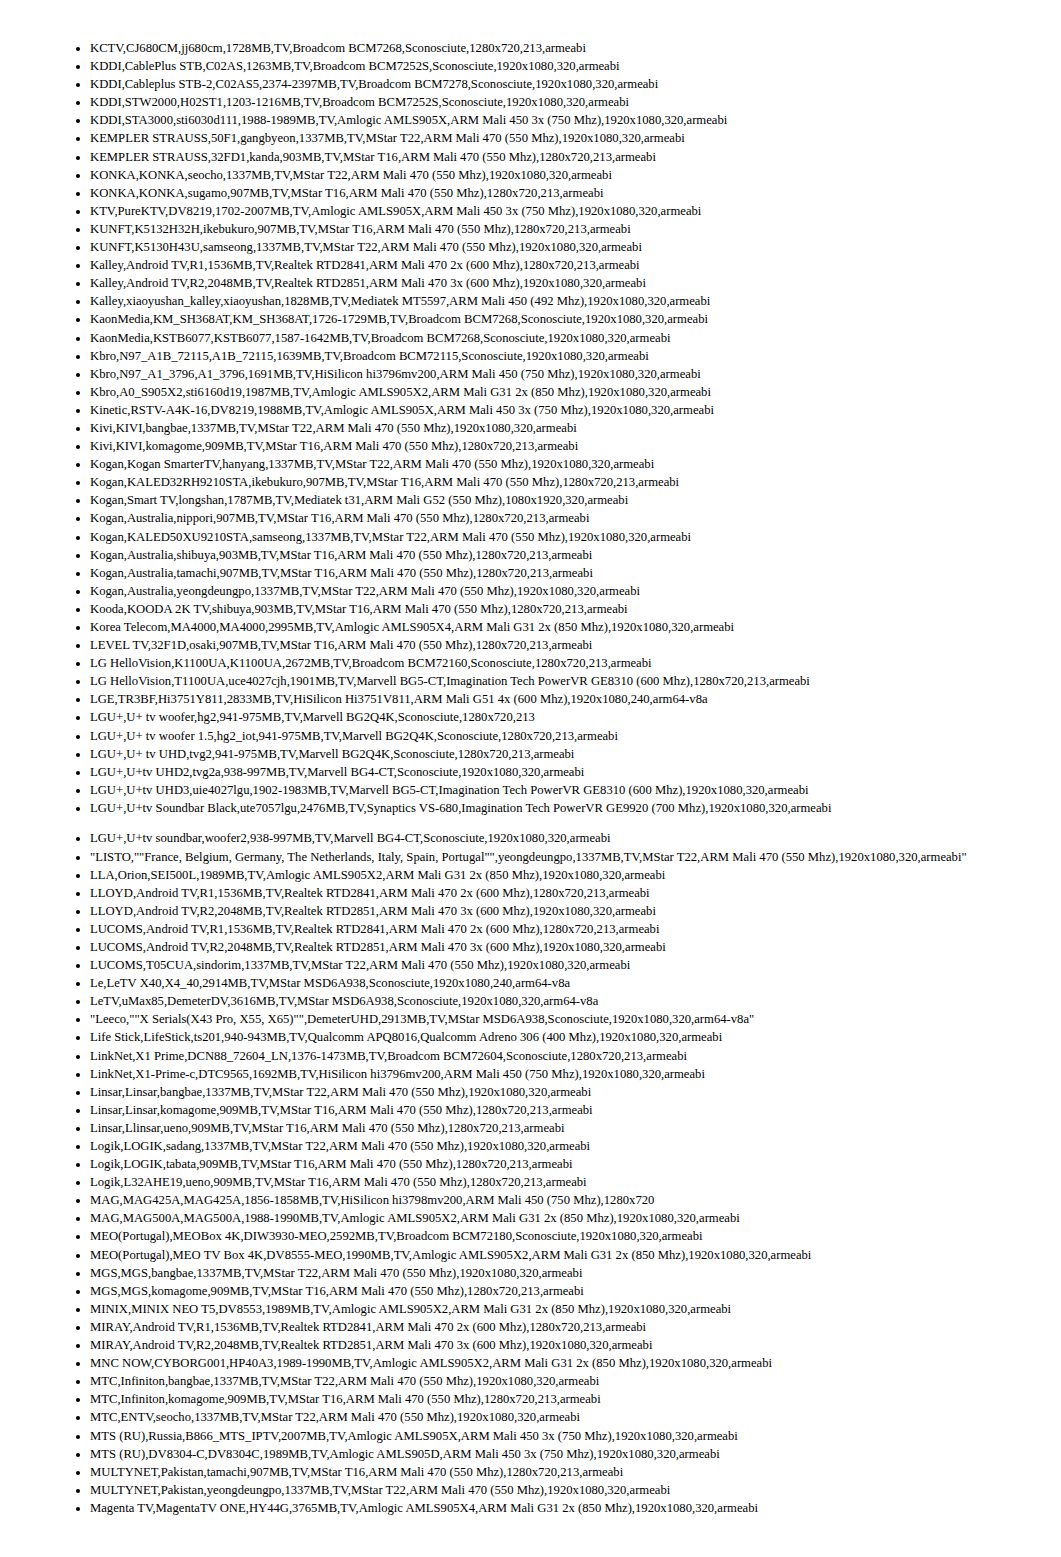KCTV,CJ680CM,jj680cm,1728MB,TV,Broadcom BCM7268,Sconosciute,1280x720,213,armeabi
KDDI,CablePlus STB,C02AS,1263MB,TV,Broadcom BCM7252S,Sconosciute,1920x1080,320,armeabi
KDDI,Cableplus STB-2,C02AS5,2374-2397MB,TV,Broadcom BCM7278,Sconosciute,1920x1080,320,armeabi
KDDI,STW2000,H02ST1,1203-1216MB,TV,Broadcom BCM7252S,Sconosciute,1920x1080,320,armeabi
KDDI,STA3000,sti6030d111,1988-1989MB,TV,Amlogic AMLS905X,ARM Mali 450 3x (750 Mhz),1920x1080,320,armeabi
KEMPLER STRAUSS,50F1,gangbyeon,1337MB,TV,MStar T22,ARM Mali 470 (550 Mhz),1920x1080,320,armeabi
KEMPLER STRAUSS,32FD1,kanda,903MB,TV,MStar T16,ARM Mali 470 (550 Mhz),1280x720,213,armeabi
KONKA,KONKA,seocho,1337MB,TV,MStar T22,ARM Mali 470 (550 Mhz),1920x1080,320,armeabi
KONKA,KONKA,sugamo,907MB,TV,MStar T16,ARM Mali 470 (550 Mhz),1280x720,213,armeabi
KTV,PureKTV,DV8219,1702-2007MB,TV,Amlogic AMLS905X,ARM Mali 450 3x (750 Mhz),1920x1080,320,armeabi
KUNFT,K5132H32H,ikebukuro,907MB,TV,MStar T16,ARM Mali 470 (550 Mhz),1280x720,213,armeabi
KUNFT,K5130H43U,samseong,1337MB,TV,MStar T22,ARM Mali 470 (550 Mhz),1920x1080,320,armeabi
Kalley,Android TV,R1,1536MB,TV,Realtek RTD2841,ARM Mali 470 2x (600 Mhz),1280x720,213,armeabi
Kalley,Android TV,R2,2048MB,TV,Realtek RTD2851,ARM Mali 470 3x (600 Mhz),1920x1080,320,armeabi
Kalley,xiaoyushan_kalley,xiaoyushan,1828MB,TV,Mediatek MT5597,ARM Mali 450 (492 Mhz),1920x1080,320,armeabi
KaonMedia,KM_SH368AT,KM_SH368AT,1726-1729MB,TV,Broadcom BCM7268,Sconosciute,1920x1080,320,armeabi
KaonMedia,KSTB6077,KSTB6077,1587-1642MB,TV,Broadcom BCM7268,Sconosciute,1920x1080,320,armeabi
Kbro,N97_A1B_72115,A1B_72115,1639MB,TV,Broadcom BCM72115,Sconosciute,1920x1080,320,armeabi
Kbro,N97_A1_3796,A1_3796,1691MB,TV,HiSilicon hi3796mv200,ARM Mali 450 (750 Mhz),1920x1080,320,armeabi
Kbro,A0_S905X2,sti6160d19,1987MB,TV,Amlogic AMLS905X2,ARM Mali G31 2x (850 Mhz),1920x1080,320,armeabi
Kinetic,RSTV-A4K-16,DV8219,1988MB,TV,Amlogic AMLS905X,ARM Mali 450 3x (750 Mhz),1920x1080,320,armeabi
Kivi,KIVI,bangbae,1337MB,TV,MStar T22,ARM Mali 470 (550 Mhz),1920x1080,320,armeabi
Kivi,KIVI,komagome,909MB,TV,MStar T16,ARM Mali 470 (550 Mhz),1280x720,213,armeabi
Kogan,Kogan SmarterTV,hanyang,1337MB,TV,MStar T22,ARM Mali 470 (550 Mhz),1920x1080,320,armeabi
Kogan,KALED32RH9210STA,ikebukuro,907MB,TV,MStar T16,ARM Mali 470 (550 Mhz),1280x720,213,armeabi
Kogan,Smart TV,longshan,1787MB,TV,Mediatek t31,ARM Mali G52 (550 Mhz),1080x1920,320,armeabi
Kogan,Australia,nippori,907MB,TV,MStar T16,ARM Mali 470 (550 Mhz),1280x720,213,armeabi
Kogan,KALED50XU9210STA,samseong,1337MB,TV,MStar T22,ARM Mali 470 (550 Mhz),1920x1080,320,armeabi
Kogan,Australia,shibuya,903MB,TV,MStar T16,ARM Mali 470 (550 Mhz),1280x720,213,armeabi
Kogan,Australia,tamachi,907MB,TV,MStar T16,ARM Mali 470 (550 Mhz),1280x720,213,armeabi
Kogan,Australia,yeongdeungpo,1337MB,TV,MStar T22,ARM Mali 470 (550 Mhz),1920x1080,320,armeabi
Kooda,KOODA 2K TV,shibuya,903MB,TV,MStar T16,ARM Mali 470 (550 Mhz),1280x720,213,armeabi
Korea Telecom,MA4000,MA4000,2995MB,TV,Amlogic AMLS905X4,ARM Mali G31 2x (850 Mhz),1920x1080,320,armeabi
LEVEL TV,32F1D,osaki,907MB,TV,MStar T16,ARM Mali 470 (550 Mhz),1280x720,213,armeabi
LG HelloVision,K1100UA,K1100UA,2672MB,TV,Broadcom BCM72160,Sconosciute,1280x720,213,armeabi
LG HelloVision,T1100UA,uce4027cjh,1901MB,TV,Marvell BG5-CT,Imagination Tech PowerVR GE8310 (600 Mhz),1280x720,213,armeabi
LGE,TR3BF,Hi3751Y811,2833MB,TV,HiSilicon Hi3751V811,ARM Mali G51 4x (600 Mhz),1920x1080,240,arm64-v8a
LGU+,U+ tv woofer,hg2,941-975MB,TV,Marvell BG2Q4K,Sconosciute,1280x720,213
LGU+,U+ tv woofer 1.5,hg2_iot,941-975MB,TV,Marvell BG2Q4K,Sconosciute,1280x720,213,armeabi
LGU+,U+ tv UHD,tvg2,941-975MB,TV,Marvell BG2Q4K,Sconosciute,1280x720,213,armeabi
LGU+,U+tv UHD2,tvg2a,938-997MB,TV,Marvell BG4-CT,Sconosciute,1920x1080,320,armeabi
LGU+,U+tv UHD3,uie4027lgu,1902-1983MB,TV,Marvell BG5-CT,Imagination Tech PowerVR GE8310 (600 Mhz),1920x1080,320,armeabi
LGU+,U+tv Soundbar Black,ute7057lgu,2476MB,TV,Synaptics VS-680,Imagination Tech PowerVR GE9920 (700 Mhz),1920x1080,320,armeabi
LGU+,U+tv soundbar,woofer2,938-997MB,TV,Marvell BG4-CT,Sconosciute,1920x1080,320,armeabi
"LISTO,""France, Belgium, Germany, The Netherlands, Italy, Spain, Portugal"",yeongdeungpo,1337MB,TV,MStar T22,ARM Mali 470 (550 Mhz),1920x1080,320,armeabi"
LLA,Orion,SEI500L,1989MB,TV,Amlogic AMLS905X2,ARM Mali G31 2x (850 Mhz),1920x1080,320,armeabi
LLOYD,Android TV,R1,1536MB,TV,Realtek RTD2841,ARM Mali 470 2x (600 Mhz),1280x720,213,armeabi
LLOYD,Android TV,R2,2048MB,TV,Realtek RTD2851,ARM Mali 470 3x (600 Mhz),1920x1080,320,armeabi
LUCOMS,Android TV,R1,1536MB,TV,Realtek RTD2841,ARM Mali 470 2x (600 Mhz),1280x720,213,armeabi
LUCOMS,Android TV,R2,2048MB,TV,Realtek RTD2851,ARM Mali 470 3x (600 Mhz),1920x1080,320,armeabi
LUCOMS,T05CUA,sindorim,1337MB,TV,MStar T22,ARM Mali 470 (550 Mhz),1920x1080,320,armeabi
Le,LeTV X40,X4_40,2914MB,TV,MStar MSD6A938,Sconosciute,1920x1080,240,arm64-v8a
LeTV,uMax85,DemeterDV,3616MB,TV,MStar MSD6A938,Sconosciute,1920x1080,320,arm64-v8a
"Leeco,""X Serials(X43 Pro, X55, X65)"",DemeterUHD,2913MB,TV,MStar MSD6A938,Sconosciute,1920x1080,320,arm64-v8a"
Life Stick,LifeStick,ts201,940-943MB,TV,Qualcomm APQ8016,Qualcomm Adreno 306 (400 Mhz),1920x1080,320,armeabi
LinkNet,X1 Prime,DCN88_72604_LN,1376-1473MB,TV,Broadcom BCM72604,Sconosciute,1280x720,213,armeabi
LinkNet,X1-Prime-c,DTC9565,1692MB,TV,HiSilicon hi3796mv200,ARM Mali 450 (750 Mhz),1920x1080,320,armeabi
Linsar,Linsar,bangbae,1337MB,TV,MStar T22,ARM Mali 470 (550 Mhz),1920x1080,320,armeabi
Linsar,Linsar,komagome,909MB,TV,MStar T16,ARM Mali 470 (550 Mhz),1280x720,213,armeabi
Linsar,Llinsar,ueno,909MB,TV,MStar T16,ARM Mali 470 (550 Mhz),1280x720,213,armeabi
Logik,LOGIK,sadang,1337MB,TV,MStar T22,ARM Mali 470 (550 Mhz),1920x1080,320,armeabi
Logik,LOGIK,tabata,909MB,TV,MStar T16,ARM Mali 470 (550 Mhz),1280x720,213,armeabi
Logik,L32AHE19,ueno,909MB,TV,MStar T16,ARM Mali 470 (550 Mhz),1280x720,213,armeabi
MAG,MAG425A,MAG425A,1856-1858MB,TV,HiSilicon hi3798mv200,ARM Mali 450 (750 Mhz),1280x720
MAG,MAG500A,MAG500A,1988-1990MB,TV,Amlogic AMLS905X2,ARM Mali G31 2x (850 Mhz),1920x1080,320,armeabi
MEO(Portugal),MEOBox 4K,DIW3930-MEO,2592MB,TV,Broadcom BCM72180,Sconosciute,1920x1080,320,armeabi
MEO(Portugal),MEO TV Box 4K,DV8555-MEO,1990MB,TV,Amlogic AMLS905X2,ARM Mali G31 2x (850 Mhz),1920x1080,320,armeabi
MGS,MGS,bangbae,1337MB,TV,MStar T22,ARM Mali 470 (550 Mhz),1920x1080,320,armeabi
MGS,MGS,komagome,909MB,TV,MStar T16,ARM Mali 470 (550 Mhz),1280x720,213,armeabi
MINIX,MINIX NEO T5,DV8553,1989MB,TV,Amlogic AMLS905X2,ARM Mali G31 2x (850 Mhz),1920x1080,320,armeabi
MIRAY,Android TV,R1,1536MB,TV,Realtek RTD2841,ARM Mali 470 2x (600 Mhz),1280x720,213,armeabi
MIRAY,Android TV,R2,2048MB,TV,Realtek RTD2851,ARM Mali 470 3x (600 Mhz),1920x1080,320,armeabi
MNC NOW,CYBORG001,HP40A3,1989-1990MB,TV,Amlogic AMLS905X2,ARM Mali G31 2x (850 Mhz),1920x1080,320,armeabi
MTC,Infiniton,bangbae,1337MB,TV,MStar T22,ARM Mali 470 (550 Mhz),1920x1080,320,armeabi
MTC,Infiniton,komagome,909MB,TV,MStar T16,ARM Mali 470 (550 Mhz),1280x720,213,armeabi
MTC,ENTV,seocho,1337MB,TV,MStar T22,ARM Mali 470 (550 Mhz),1920x1080,320,armeabi
MTS (RU),Russia,B866_MTS_IPTV,2007MB,TV,Amlogic AMLS905X,ARM Mali 450 3x (750 Mhz),1920x1080,320,armeabi
MTS (RU),DV8304-C,DV8304C,1989MB,TV,Amlogic AMLS905D,ARM Mali 450 3x (750 Mhz),1920x1080,320,armeabi
MULTYNET,Pakistan,tamachi,907MB,TV,MStar T16,ARM Mali 470 (550 Mhz),1280x720,213,armeabi
MULTYNET,Pakistan,yeongdeungpo,1337MB,TV,MStar T22,ARM Mali 470 (550 Mhz),1920x1080,320,armeabi
Magenta TV,MagentaTV ONE,HY44G,3765MB,TV,Amlogic AMLS905X4,ARM Mali G31 2x (850 Mhz),1920x1080,320,armeabi